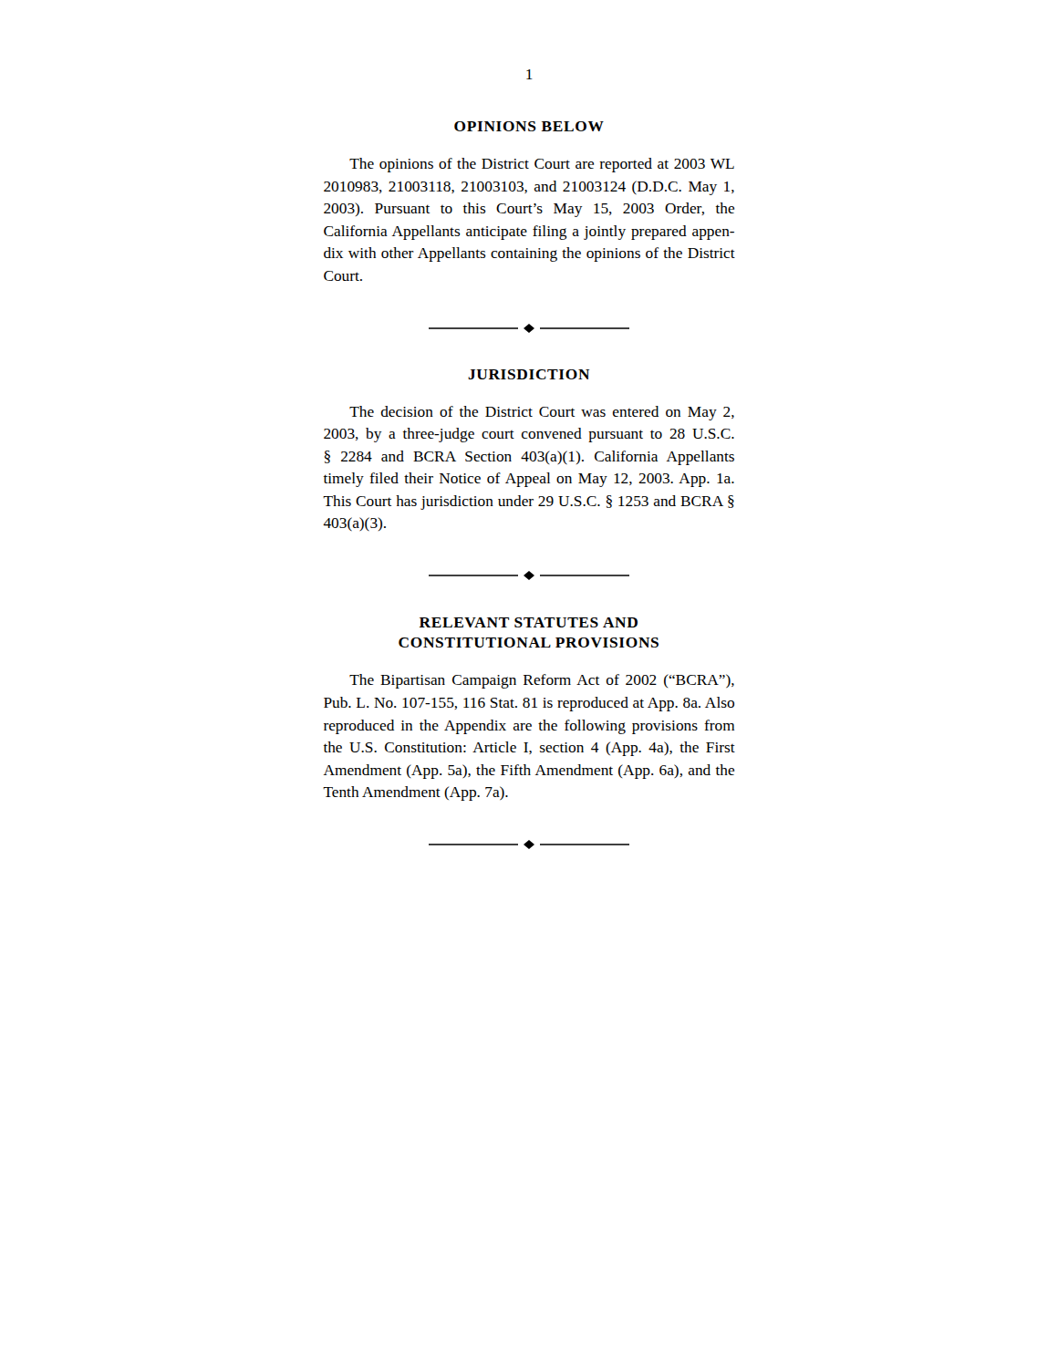1
Opinions Below
The opinions of the District Court are reported at 2003 WL 2010983, 21003118, 21003103, and 21003124 (D.D.C. May 1, 2003). Pursuant to this Court’s May 15, 2003 Order, the California Appellants anticipate filing a jointly prepared appendix with other Appellants containing the opinions of the District Court.
Jurisdiction
The decision of the District Court was entered on May 2, 2003, by a three-judge court convened pursuant to 28 U.S.C. § 2284 and BCRA Section 403(a)(1). California Appellants timely filed their Notice of Appeal on May 12, 2003. App. 1a. This Court has jurisdiction under 29 U.S.C. § 1253 and BCRA § 403(a)(3).
Relevant Statutes and
Constitutional Provisions
The Bipartisan Campaign Reform Act of 2002 (“BCRA”), Pub. L. No. 107-155, 116 Stat. 81 is reproduced at App. 8a. Also reproduced in the Appendix are the following provisions from the U.S. Constitution: Article I, section 4 (App. 4a), the First Amendment (App. 5a), the Fifth Amendment (App. 6a), and the Tenth Amendment (App. 7a).